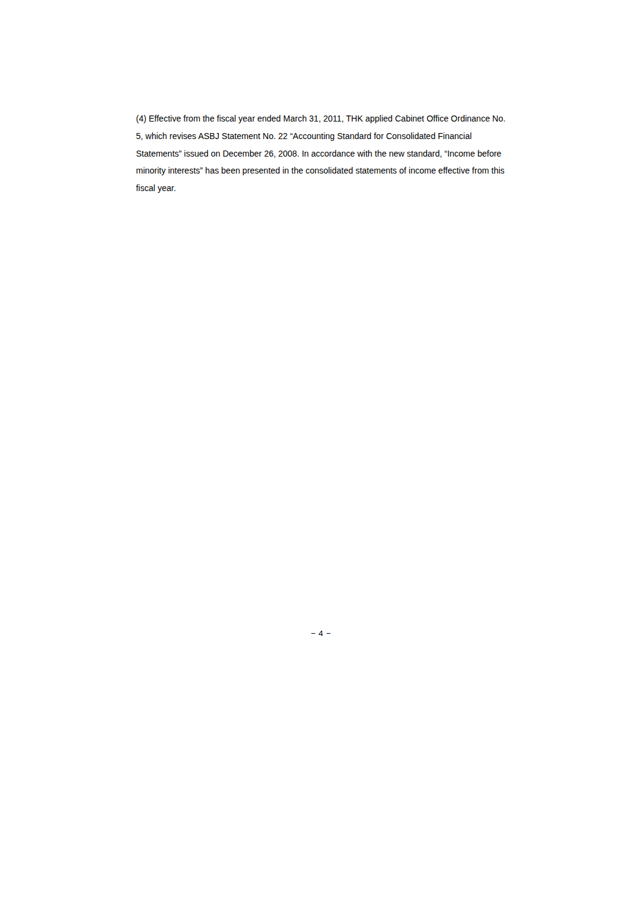(4) Effective from the fiscal year ended March 31, 2011, THK applied Cabinet Office Ordinance No. 5, which revises ASBJ Statement No. 22 “Accounting Standard for Consolidated Financial Statements” issued on December 26, 2008. In accordance with the new standard, “Income before minority interests” has been presented in the consolidated statements of income effective from this fiscal year.
− 4 −